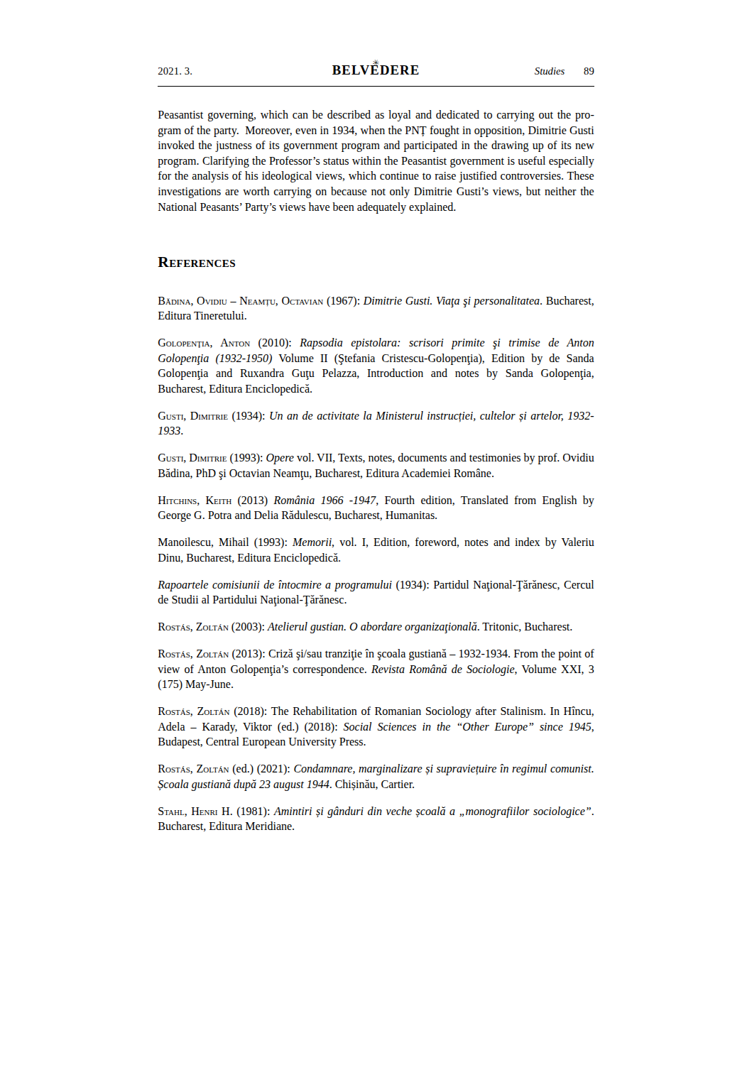2021. 3.
B✳ELVEDERE
Studies 89
Peasantist governing, which can be described as loyal and dedicated to carrying out the program of the party. Moreover, even in 1934, when the PNȚ fought in opposition, Dimitrie Gusti invoked the justness of its government program and participated in the drawing up of its new program. Clarifying the Professor’s status within the Peasantist government is useful especially for the analysis of his ideological views, which continue to raise justified controversies. These investigations are worth carrying on because not only Dimitrie Gusti’s views, but neither the National Peasants’ Party’s views have been adequately explained.
References
Bădina, Ovidiu – Neamțu, Octavian (1967): Dimitrie Gusti. Viaţa şi personalitatea. Bucharest, Editura Tineretului.
Golopenţia, Anton (2010): Rapsodia epistolara: scrisori primite şi trimise de Anton Golopenţia (1932-1950) Volume II (Ştefania Cristescu-Golopenţia), Edition by de Sanda Golopenţia and Ruxandra Guţu Pelazza, Introduction and notes by Sanda Golopenţia, Bucharest, Editura Enciclopedică.
Gusti, Dimitrie (1934): Un an de activitate la Ministerul instrucției, cultelor și artelor, 1932-1933.
Gusti, Dimitrie (1993): Opere vol. VII, Texts, notes, documents and testimonies by prof. Ovidiu Bădina, PhD şi Octavian Neamţu, Bucharest, Editura Academiei Române.
Hitchins, Keith (2013) România 1966 -1947, Fourth edition, Translated from English by George G. Potra and Delia Rădulescu, Bucharest, Humanitas.
Manoilescu, Mihail (1993): Memorii, vol. I, Edition, foreword, notes and index by Valeriu Dinu, Bucharest, Editura Enciclopedică.
Rapoartele comisiunii de întocmire a programului (1934): Partidul Naţional-Ţărănesc, Cercul de Studii al Partidului Naţional-Ţărănesc.
Rostás, Zoltán (2003): Atelierul gustian. O abordare organizaţională. Tritonic, Bucharest.
Rostás, Zoltán (2013): Criză şi/sau tranziţie în şcoala gustiană – 1932-1934. From the point of view of Anton Golopenţia’s correspondence. Revista Română de Sociologie, Volume XXI, 3 (175) May-June.
Rostás, Zoltán (2018): The Rehabilitation of Romanian Sociology after Stalinism. In Hîncu, Adela – Karady, Viktor (ed.) (2018): Social Sciences in the “Other Europe” since 1945, Budapest, Central European University Press.
Rostás, Zoltán (ed.) (2021): Condamnare, marginalizare și supraviețuire în regimul comunist. Școala gustiană după 23 august 1944. Chișinău, Cartier.
Stahl, Henri H. (1981): Amintiri și gânduri din veche școală a „monografiilor sociologice”. Bucharest, Editura Meridiane.